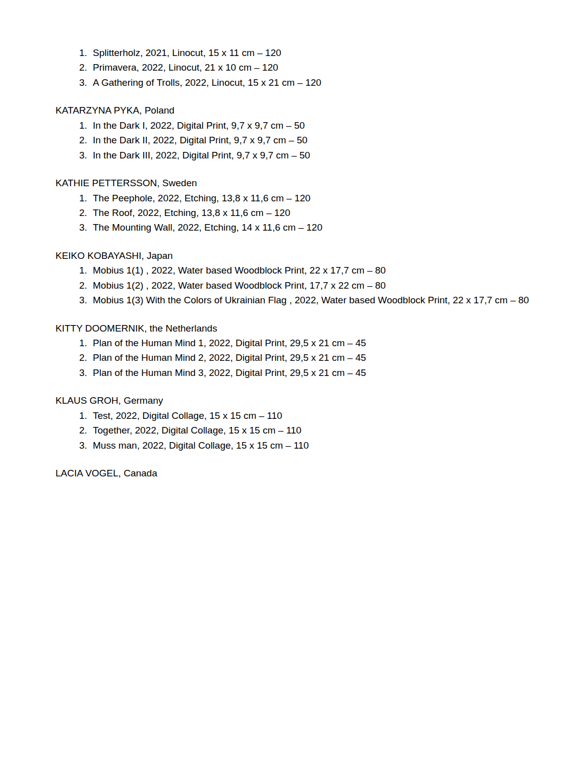Splitterholz, 2021, Linocut, 15 x 11 cm – 120
Primavera, 2022, Linocut, 21 x 10 cm – 120
A Gathering of Trolls, 2022, Linocut, 15 x 21 cm – 120
KATARZYNA PYKA, Poland
In the Dark I, 2022, Digital Print, 9,7 x 9,7 cm – 50
In the Dark II, 2022, Digital Print, 9,7 x 9,7 cm – 50
In the Dark III, 2022, Digital Print, 9,7 x 9,7 cm – 50
KATHIE PETTERSSON, Sweden
The Peephole, 2022, Etching, 13,8 x 11,6 cm – 120
The Roof, 2022, Etching, 13,8 x 11,6 cm – 120
The Mounting Wall, 2022, Etching, 14 x 11,6 cm – 120
KEIKO KOBAYASHI, Japan
Mobius 1(1) , 2022, Water based Woodblock Print, 22 x 17,7 cm – 80
Mobius 1(2) , 2022, Water based Woodblock Print, 17,7 x 22 cm – 80
Mobius 1(3) With the Colors of Ukrainian Flag , 2022, Water based Woodblock Print, 22 x 17,7 cm – 80
KITTY DOOMERNIK, the Netherlands
Plan of the Human Mind 1, 2022, Digital Print, 29,5 x 21 cm – 45
Plan of the Human Mind 2, 2022, Digital Print, 29,5 x 21 cm – 45
Plan of the Human Mind 3, 2022, Digital Print, 29,5 x 21 cm – 45
KLAUS GROH, Germany
Test, 2022, Digital Collage, 15 x 15 cm – 110
Together, 2022, Digital Collage, 15 x 15 cm – 110
Muss man, 2022, Digital Collage, 15 x 15 cm – 110
LACIA VOGEL, Canada